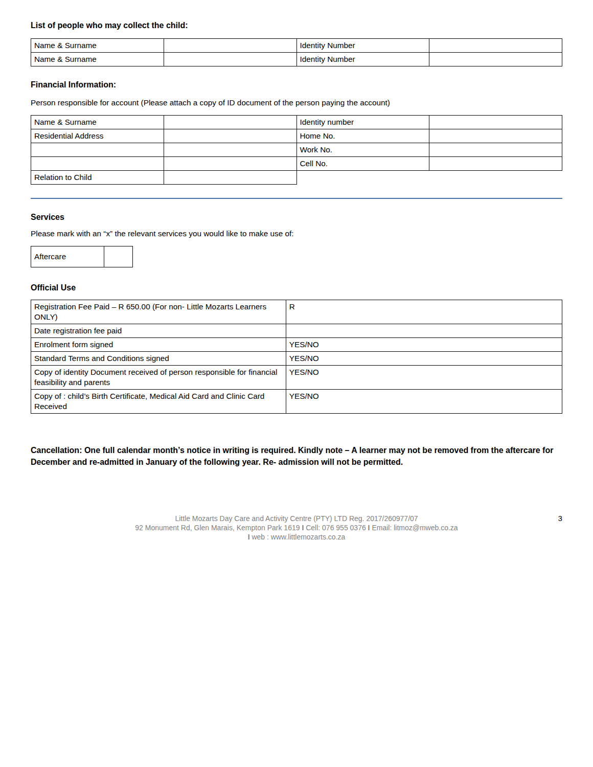List of people who may collect the child:
| Name & Surname | | Identity Number | |
| Name & Surname | | Identity Number | |
Financial Information:
Person responsible for account (Please attach a copy of ID document of the person paying the account)
| Name & Surname | | Identity number | |
| Residential Address | | Home No. | |
| | | Work No. | |
| | | Cell No. | |
| Relation to Child | | | |
Services
Please mark with an “x” the relevant services you would like to make use of:
| Aftercare | |
Official Use
| Registration Fee Paid – R 650.00 (For non- Little Mozarts Learners ONLY) | R |
| Date registration fee paid | |
| Enrolment form signed | YES/NO |
| Standard Terms and Conditions signed | YES/NO |
| Copy of identity Document received of person responsible for financial feasibility and parents | YES/NO |
| Copy of : child’s Birth Certificate, Medical Aid Card and Clinic Card Received | YES/NO |
Cancellation: One full calendar month’s notice in writing is required. Kindly note – A learner may not be removed from the aftercare for December and re-admitted in January of the following year. Re- admission will not be permitted.
3 Little Mozarts Day Care and Activity Centre (PTY) LTD Reg. 2017/260977/07
92 Monument Rd, Glen Marais, Kempton Park 1619 I Cell: 076 955 0376 I Email: litmoz@mweb.co.za
I web : www.littlemozarts.co.za